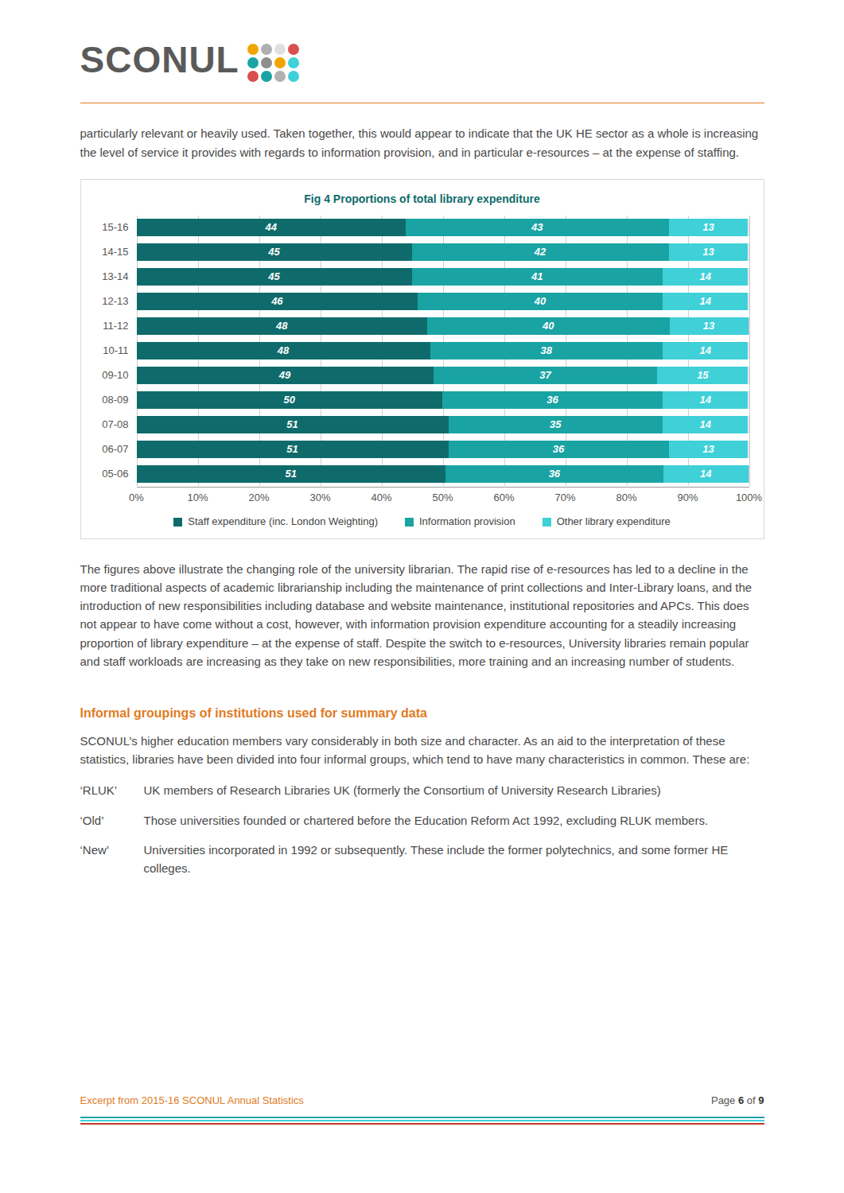SCONUL
particularly relevant or heavily used. Taken together, this would appear to indicate that the UK HE sector as a whole is increasing the level of service it provides with regards to information provision, and in particular e-resources – at the expense of staffing.
Fig 4 Proportions of total library expenditure
15-16
44
43
13
14-15
45
42
13
13-14
45
41
14
12-13
46
40
14
11-12
48
40
13
10-11
48
38
14
09-10
49
37
15
08-09
50
36
14
07-08
51
35
14
06-07
51
36
13
05-06
51
36
14
0% 10% 20% 30% 40% 50% 60% 70% 80% 90% 100%
Staff expenditure (inc. London Weighting)
Information provision
Other library expenditure
The figures above illustrate the changing role of the university librarian. The rapid rise of e-resources has led to a decline in the more traditional aspects of academic librarianship including the maintenance of print collections and Inter-Library loans, and the introduction of new responsibilities including database and website maintenance, institutional repositories and APCs. This does not appear to have come without a cost, however, with information provision expenditure accounting for a steadily increasing proportion of library expenditure – at the expense of staff. Despite the switch to e-resources, University libraries remain popular and staff workloads are increasing as they take on new responsibilities, more training and an increasing number of students.
Informal groupings of institutions used for summary data
SCONUL’s higher education members vary considerably in both size and character. As an aid to the interpretation of these statistics, libraries have been divided into four informal groups, which tend to have many characteristics in common. These are:
‘RLUK’
UK members of Research Libraries UK (formerly the Consortium of University Research Libraries)
‘Old’
Those universities founded or chartered before the Education Reform Act 1992, excluding RLUK members.
‘New’
Universities incorporated in 1992 or subsequently. These include the former polytechnics, and some former HE colleges.
Excerpt from 2015-16 SCONUL Annual Statistics Page 6 of 9